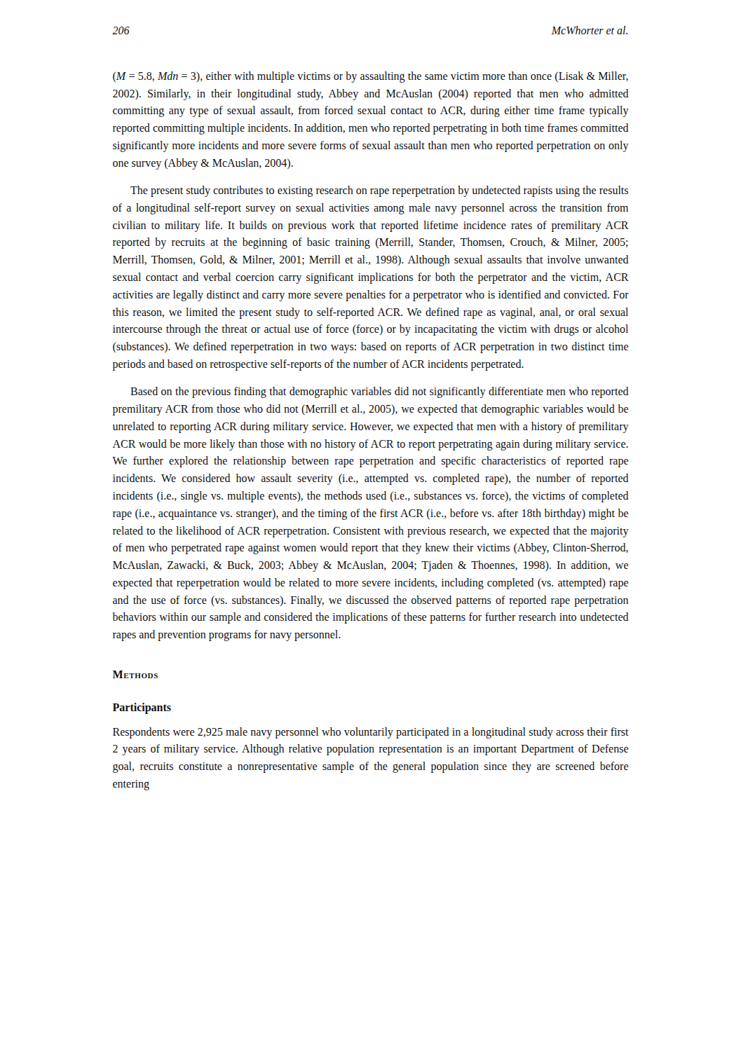206 McWhorter et al.
(M = 5.8, Mdn = 3), either with multiple victims or by assaulting the same victim more than once (Lisak & Miller, 2002). Similarly, in their longitudinal study, Abbey and McAuslan (2004) reported that men who admitted committing any type of sexual assault, from forced sexual contact to ACR, during either time frame typically reported committing multiple incidents. In addition, men who reported perpetrating in both time frames committed significantly more incidents and more severe forms of sexual assault than men who reported perpetration on only one survey (Abbey & McAuslan, 2004).
The present study contributes to existing research on rape reperpetration by undetected rapists using the results of a longitudinal self-report survey on sexual activities among male navy personnel across the transition from civilian to military life. It builds on previous work that reported lifetime incidence rates of premilitary ACR reported by recruits at the beginning of basic training (Merrill, Stander, Thomsen, Crouch, & Milner, 2005; Merrill, Thomsen, Gold, & Milner, 2001; Merrill et al., 1998). Although sexual assaults that involve unwanted sexual contact and verbal coercion carry significant implications for both the perpetrator and the victim, ACR activities are legally distinct and carry more severe penalties for a perpetrator who is identified and convicted. For this reason, we limited the present study to self-reported ACR. We defined rape as vaginal, anal, or oral sexual intercourse through the threat or actual use of force (force) or by incapacitating the victim with drugs or alcohol (substances). We defined reperpetration in two ways: based on reports of ACR perpetration in two distinct time periods and based on retrospective self-reports of the number of ACR incidents perpetrated.
Based on the previous finding that demographic variables did not significantly differentiate men who reported premilitary ACR from those who did not (Merrill et al., 2005), we expected that demographic variables would be unrelated to reporting ACR during military service. However, we expected that men with a history of premilitary ACR would be more likely than those with no history of ACR to report perpetrating again during military service. We further explored the relationship between rape perpetration and specific characteristics of reported rape incidents. We considered how assault severity (i.e., attempted vs. completed rape), the number of reported incidents (i.e., single vs. multiple events), the methods used (i.e., substances vs. force), the victims of completed rape (i.e., acquaintance vs. stranger), and the timing of the first ACR (i.e., before vs. after 18th birthday) might be related to the likelihood of ACR reperpetration. Consistent with previous research, we expected that the majority of men who perpetrated rape against women would report that they knew their victims (Abbey, Clinton-Sherrod, McAuslan, Zawacki, & Buck, 2003; Abbey & McAuslan, 2004; Tjaden & Thoennes, 1998). In addition, we expected that reperpetration would be related to more severe incidents, including completed (vs. attempted) rape and the use of force (vs. substances). Finally, we discussed the observed patterns of reported rape perpetration behaviors within our sample and considered the implications of these patterns for further research into undetected rapes and prevention programs for navy personnel.
Methods
Participants
Respondents were 2,925 male navy personnel who voluntarily participated in a longitudinal study across their first 2 years of military service. Although relative population representation is an important Department of Defense goal, recruits constitute a nonrepresentative sample of the general population since they are screened before entering